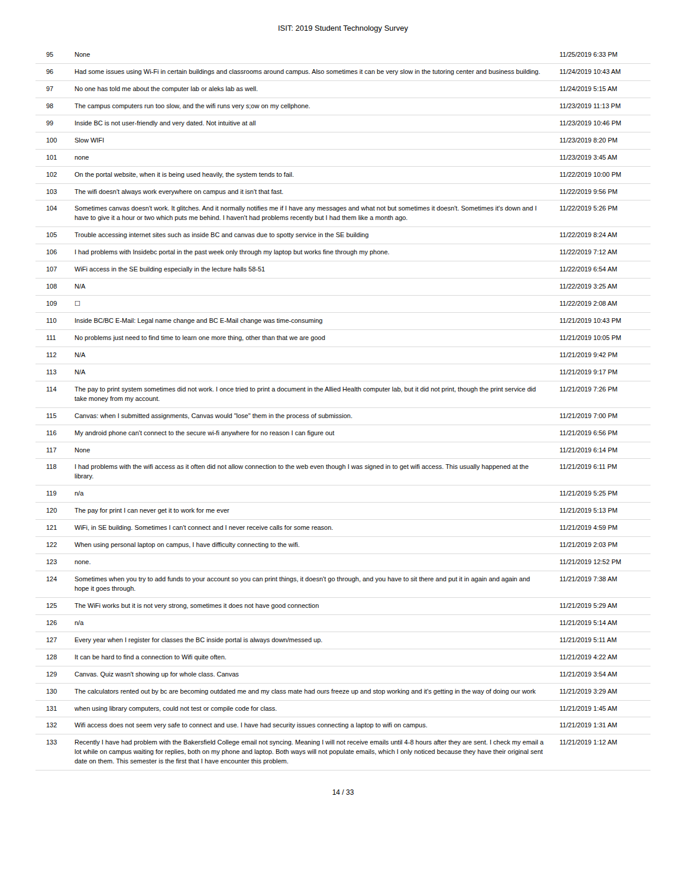ISIT: 2019 Student Technology Survey
| 95 | None | 11/25/2019 6:33 PM |
| 96 | Had some issues using Wi-Fi in certain buildings and classrooms around campus. Also sometimes it can be very slow in the tutoring center and business building. | 11/24/2019 10:43 AM |
| 97 | No one has told me about the computer lab or aleks lab as well. | 11/24/2019 5:15 AM |
| 98 | The campus computers run too slow, and the wifi runs very s;ow on my cellphone. | 11/23/2019 11:13 PM |
| 99 | Inside BC is not user-friendly and very dated. Not intuitive at all | 11/23/2019 10:46 PM |
| 100 | Slow WIFI | 11/23/2019 8:20 PM |
| 101 | none | 11/23/2019 3:45 AM |
| 102 | On the portal website, when it is being used heavily, the system tends to fail. | 11/22/2019 10:00 PM |
| 103 | The wifi doesn't always work everywhere on campus and it isn't that fast. | 11/22/2019 9:56 PM |
| 104 | Sometimes canvas doesn't work. It glitches. And it normally notifies me if I have any messages and what not but sometimes it doesn't. Sometimes it's down and I have to give it a hour or two which puts me behind. I haven't had problems recently but I had them like a month ago. | 11/22/2019 5:26 PM |
| 105 | Trouble accessing internet sites such as inside BC and canvas due to spotty service in the SE building | 11/22/2019 8:24 AM |
| 106 | I had problems with Insidebc portal in the past week only through my laptop but works fine through my phone. | 11/22/2019 7:12 AM |
| 107 | WiFi access in the SE building especially in the lecture halls 58-51 | 11/22/2019 6:54 AM |
| 108 | N/A | 11/22/2019 3:25 AM |
| 109 | ☐ | 11/22/2019 2:08 AM |
| 110 | Inside BC/BC E-Mail: Legal name change and BC E-Mail change was time-consuming | 11/21/2019 10:43 PM |
| 111 | No problems just need to find time to learn one more thing, other than that we are good | 11/21/2019 10:05 PM |
| 112 | N/A | 11/21/2019 9:42 PM |
| 113 | N/A | 11/21/2019 9:17 PM |
| 114 | The pay to print system sometimes did not work. I once tried to print a document in the Allied Health computer lab, but it did not print, though the print service did take money from my account. | 11/21/2019 7:26 PM |
| 115 | Canvas: when I submitted assignments, Canvas would "lose" them in the process of submission. | 11/21/2019 7:00 PM |
| 116 | My android phone can't connect to the secure wi-fi anywhere for no reason I can figure out | 11/21/2019 6:56 PM |
| 117 | None | 11/21/2019 6:14 PM |
| 118 | I had problems with the wifi access as it often did not allow connection to the web even though I was signed in to get wifi access. This usually happened at the library. | 11/21/2019 6:11 PM |
| 119 | n/a | 11/21/2019 5:25 PM |
| 120 | The pay for print I can never get it to work for me ever | 11/21/2019 5:13 PM |
| 121 | WiFi, in SE building. Sometimes I can't connect and I never receive calls for some reason. | 11/21/2019 4:59 PM |
| 122 | When using personal laptop on campus, I have difficulty connecting to the wifi. | 11/21/2019 2:03 PM |
| 123 | none. | 11/21/2019 12:52 PM |
| 124 | Sometimes when you try to add funds to your account so you can print things, it doesn't go through, and you have to sit there and put it in again and again and hope it goes through. | 11/21/2019 7:38 AM |
| 125 | The WiFi works but it is not very strong, sometimes it does not have good connection | 11/21/2019 5:29 AM |
| 126 | n/a | 11/21/2019 5:14 AM |
| 127 | Every year when I register for classes the BC inside portal is always down/messed up. | 11/21/2019 5:11 AM |
| 128 | It can be hard to find a connection to Wifi quite often. | 11/21/2019 4:22 AM |
| 129 | Canvas. Quiz wasn't showing up for whole class. Canvas | 11/21/2019 3:54 AM |
| 130 | The calculators rented out by bc are becoming outdated me and my class mate had ours freeze up and stop working and it's getting in the way of doing our work | 11/21/2019 3:29 AM |
| 131 | when using library computers, could not test or compile code for class. | 11/21/2019 1:45 AM |
| 132 | Wifi access does not seem very safe to connect and use. I have had security issues connecting a laptop to wifi on campus. | 11/21/2019 1:31 AM |
| 133 | Recently I have had problem with the Bakersfield College email not syncing. Meaning I will not receive emails until 4-8 hours after they are sent. I check my email a lot while on campus waiting for replies, both on my phone and laptop. Both ways will not populate emails, which I only noticed because they have their original sent date on them. This semester is the first that I have encounter this problem. | 11/21/2019 1:12 AM |
14 / 33